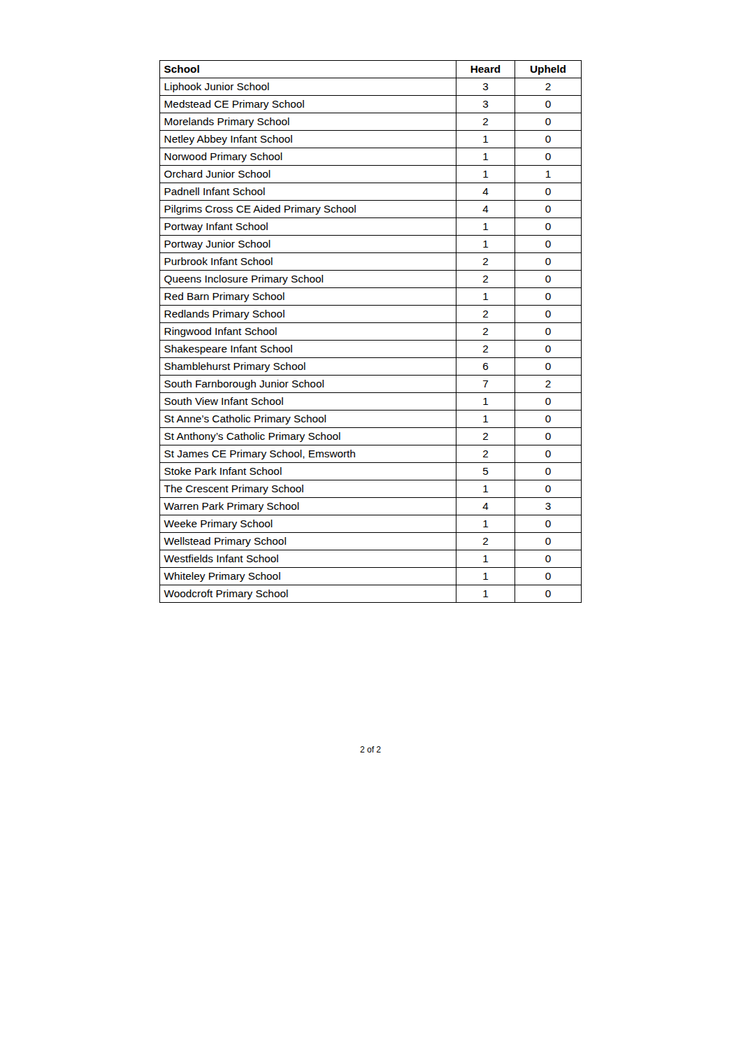School appeals heard and upheld
| School | Heard | Upheld |
| --- | --- | --- |
| Liphook Junior School | 3 | 2 |
| Medstead CE Primary School | 3 | 0 |
| Morelands Primary School | 2 | 0 |
| Netley Abbey Infant School | 1 | 0 |
| Norwood Primary School | 1 | 0 |
| Orchard Junior School | 1 | 1 |
| Padnell Infant School | 4 | 0 |
| Pilgrims Cross CE Aided Primary School | 4 | 0 |
| Portway Infant School | 1 | 0 |
| Portway Junior School | 1 | 0 |
| Purbrook Infant School | 2 | 0 |
| Queens Inclosure Primary School | 2 | 0 |
| Red Barn Primary School | 1 | 0 |
| Redlands Primary School | 2 | 0 |
| Ringwood Infant School | 2 | 0 |
| Shakespeare Infant School | 2 | 0 |
| Shamblehurst Primary School | 6 | 0 |
| South Farnborough Junior School | 7 | 2 |
| South View Infant School | 1 | 0 |
| St Anne’s Catholic Primary School | 1 | 0 |
| St Anthony’s Catholic Primary School | 2 | 0 |
| St James CE Primary School, Emsworth | 2 | 0 |
| Stoke Park Infant School | 5 | 0 |
| The Crescent Primary School | 1 | 0 |
| Warren Park Primary School | 4 | 3 |
| Weeke Primary School | 1 | 0 |
| Wellstead Primary School | 2 | 0 |
| Westfields Infant School | 1 | 0 |
| Whiteley Primary School | 1 | 0 |
| Woodcroft Primary School | 1 | 0 |
2 of 2